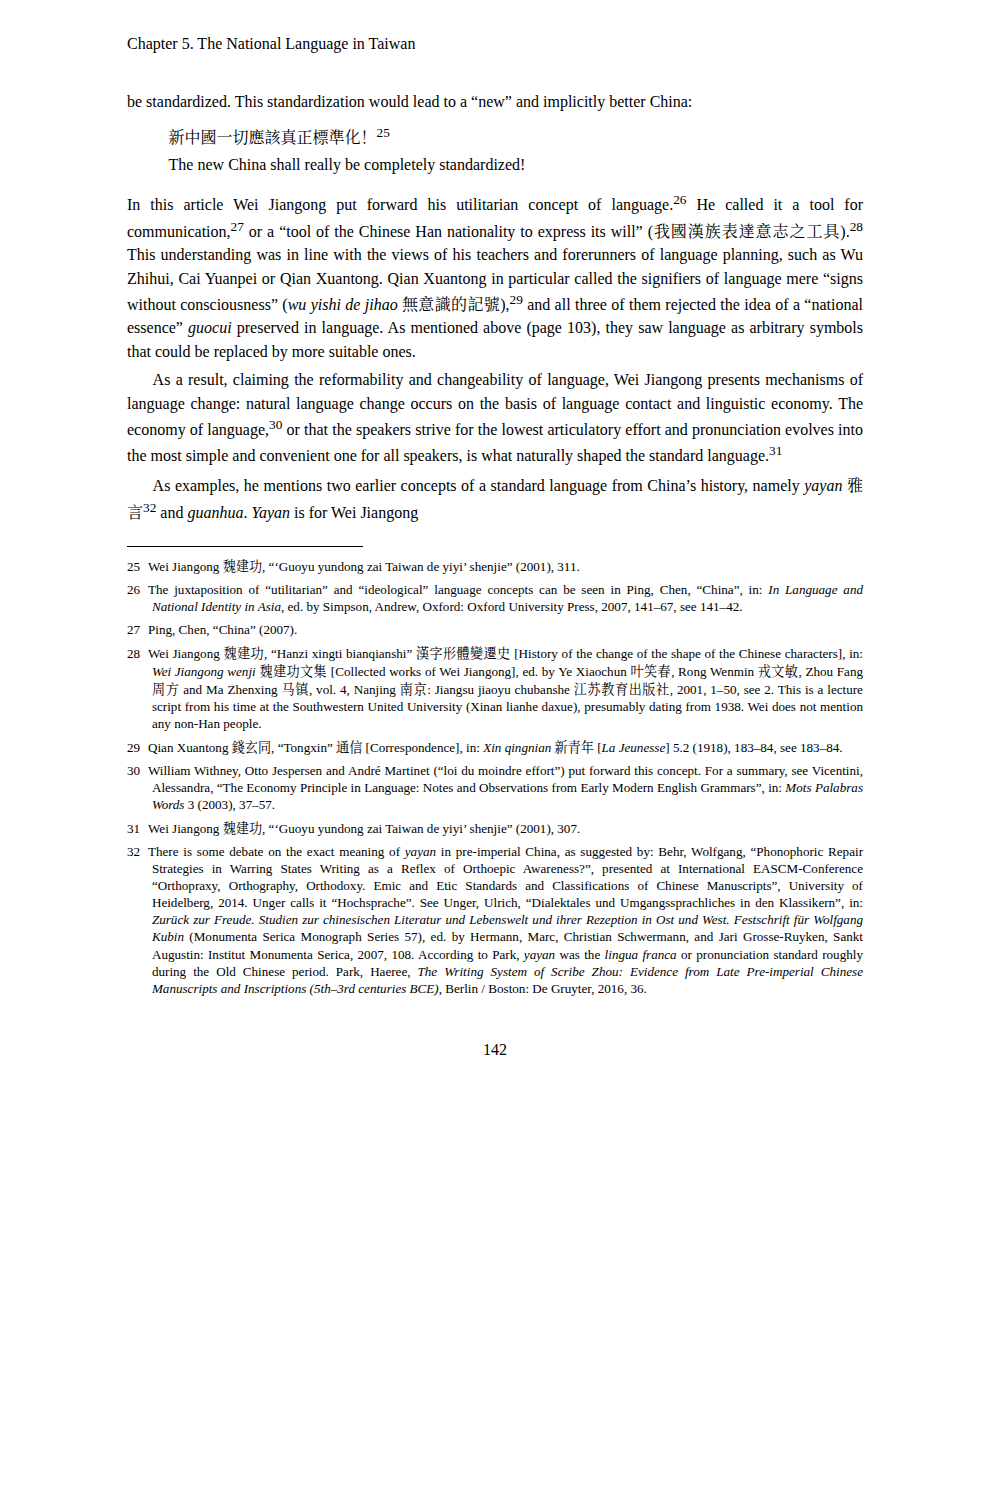Chapter 5. The National Language in Taiwan
be standardized. This standardization would lead to a “new” and implicitly better China:
新中國一切應該真正標準化！25
The new China shall really be completely standardized!
In this article Wei Jiangong put forward his utilitarian concept of language.26 He called it a tool for communication,27 or a “tool of the Chinese Han nationality to express its will” (我國漢族表達意志之工具).28 This understanding was in line with the views of his teachers and forerunners of language planning, such as Wu Zhihui, Cai Yuanpei or Qian Xuantong. Qian Xuantong in particular called the signifiers of language mere “signs without consciousness” (wu yishi de jihao 無意識的記號),29 and all three of them rejected the idea of a “national essence” guocui preserved in language. As mentioned above (page 103), they saw language as arbitrary symbols that could be replaced by more suitable ones.
As a result, claiming the reformability and changeability of language, Wei Jiangong presents mechanisms of language change: natural language change occurs on the basis of language contact and linguistic economy. The economy of language,30 or that the speakers strive for the lowest articulatory effort and pronunciation evolves into the most simple and convenient one for all speakers, is what naturally shaped the standard language.31
As examples, he mentions two earlier concepts of a standard language from China’s history, namely yayan 雅言32 and guanhua. Yayan is for Wei Jiangong
25 Wei Jiangong 魏建功, “‘Guoyu yundong zai Taiwan de yiyi’ shenjie” (2001), 311.
26 The juxtaposition of “utilitarian” and “ideological” language concepts can be seen in Ping, Chen, “China”, in: In Language and National Identity in Asia, ed. by Simpson, Andrew, Oxford: Oxford University Press, 2007, 141–67, see 141–42.
27 Ping, Chen, “China” (2007).
28 Wei Jiangong 魏建功, “Hanzi xingti bianqianshi” 漢字形體變遷史 [History of the change of the shape of the Chinese characters], in: Wei Jiangong wenji 魏建功文集 [Collected works of Wei Jiangong], ed. by Ye Xiaochun 叶笑春, Rong Wenmin 戎文敏, Zhou Fang 周方 and Ma Zhenxing 马镇, vol. 4, Nanjing 南京: Jiangsu jiaoyu chubanshe 江苏教育出版社, 2001, 1–50, see 2. This is a lecture script from his time at the Southwestern United University (Xinan lianhe daxue), presumably dating from 1938. Wei does not mention any non-Han people.
29 Qian Xuantong 錢玄同, “Tongxin” 通信 [Correspondence], in: Xin qingnian 新青年 [La Jeunesse] 5.2 (1918), 183–84, see 183–84.
30 William Withney, Otto Jespersen and André Martinet (“loi du moindre effort”) put forward this concept. For a summary, see Vicentini, Alessandra, “The Economy Principle in Language: Notes and Observations from Early Modern English Grammars”, in: Mots Palabras Words 3 (2003), 37–57.
31 Wei Jiangong 魏建功, “‘Guoyu yundong zai Taiwan de yiyi’ shenjie” (2001), 307.
32 There is some debate on the exact meaning of yayan in pre-imperial China, as suggested by: Behr, Wolfgang, “Phonophoric Repair Strategies in Warring States Writing as a Reflex of Orthoepic Awareness?”, presented at International EASCM-Conference “Orthopraxy, Orthography, Orthodoxy. Emic and Etic Standards and Classifications of Chinese Manuscripts”, University of Heidelberg, 2014. Unger calls it “Hochsprache”. See Unger, Ulrich, “Dialektales und Umgangssprachliches in den Klassikern”, in: Zurück zur Freude. Studien zur chinesischen Literatur und Lebenswelt und ihrer Rezeption in Ost und West. Festschrift für Wolfgang Kubin (Monumenta Serica Monograph Series 57), ed. by Hermann, Marc, Christian Schwermann, and Jari Grosse-Ruyken, Sankt Augustin: Institut Monumenta Serica, 2007, 108. According to Park, yayan was the lingua franca or pronunciation standard roughly during the Old Chinese period. Park, Haeree, The Writing System of Scribe Zhou: Evidence from Late Pre-imperial Chinese Manuscripts and Inscriptions (5th–3rd centuries BCE), Berlin / Boston: De Gruyter, 2016, 36.
142